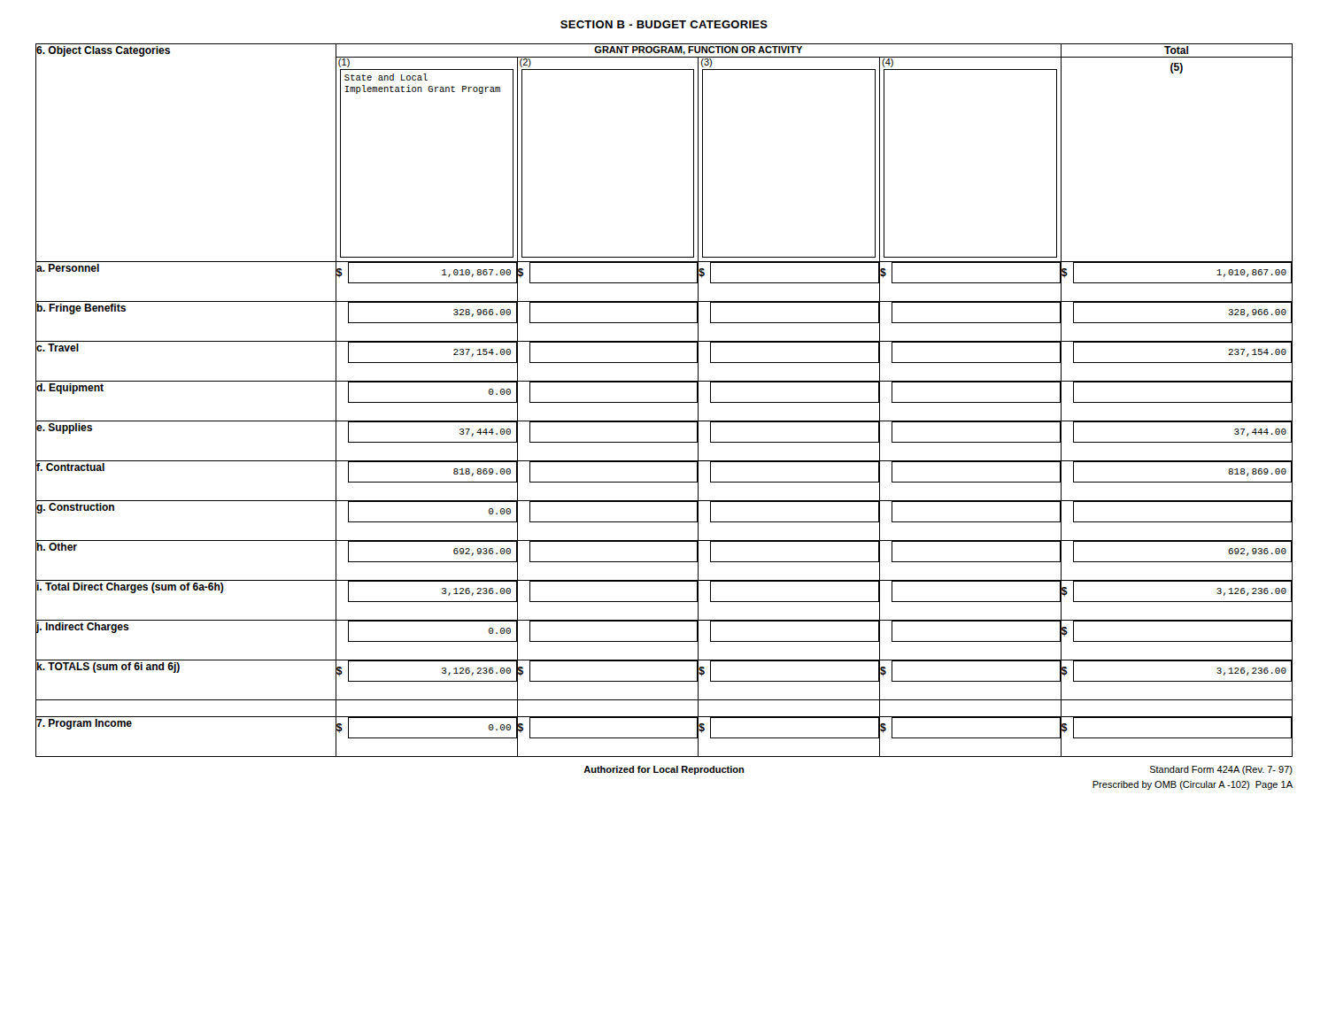SECTION B - BUDGET CATEGORIES
| 6. Object Class Categories | GRANT PROGRAM, FUNCTION OR ACTIVITY | Total |
| (1) State and Local Implementation Grant Program | (2) | (3) | (4) | (5) |
| a. Personnel | $ 1,010,867.00 | $ | $ | $ | $ 1,010,867.00 |
| b. Fringe Benefits | $ 328,966.00 | $ | $ | $ | $ 328,966.00 |
| c. Travel | $ 237,154.00 | $ | $ | $ | $ 237,154.00 |
| d. Equipment | $ 0.00 | $ | $ | $ | $ |
| e. Supplies | $ 37,444.00 | $ | $ | $ | $ 37,444.00 |
| f. Contractual | $ 818,869.00 | $ | $ | $ | $ 818,869.00 |
| g. Construction | $ 0.00 | $ | $ | $ | $ |
| h. Other | $ 692,936.00 | $ | $ | $ | $ 692,936.00 |
| i. Total Direct Charges (sum of 6a-6h) | $ 3,126,236.00 | $ | $ | $ | $ 3,126,236.00 |
| j. Indirect Charges | $ 0.00 | $ | $ | $ | $ |
| k. TOTALS (sum of 6i and 6j) | $ 3,126,236.00 | $ | $ | $ | $ 3,126,236.00 |
| 7. Program Income | $ 0.00 | $ | $ | $ | $ |
Authorized for Local Reproduction
Standard Form 424A (Rev. 7- 97)
Prescribed by OMB (Circular A -102) Page 1A